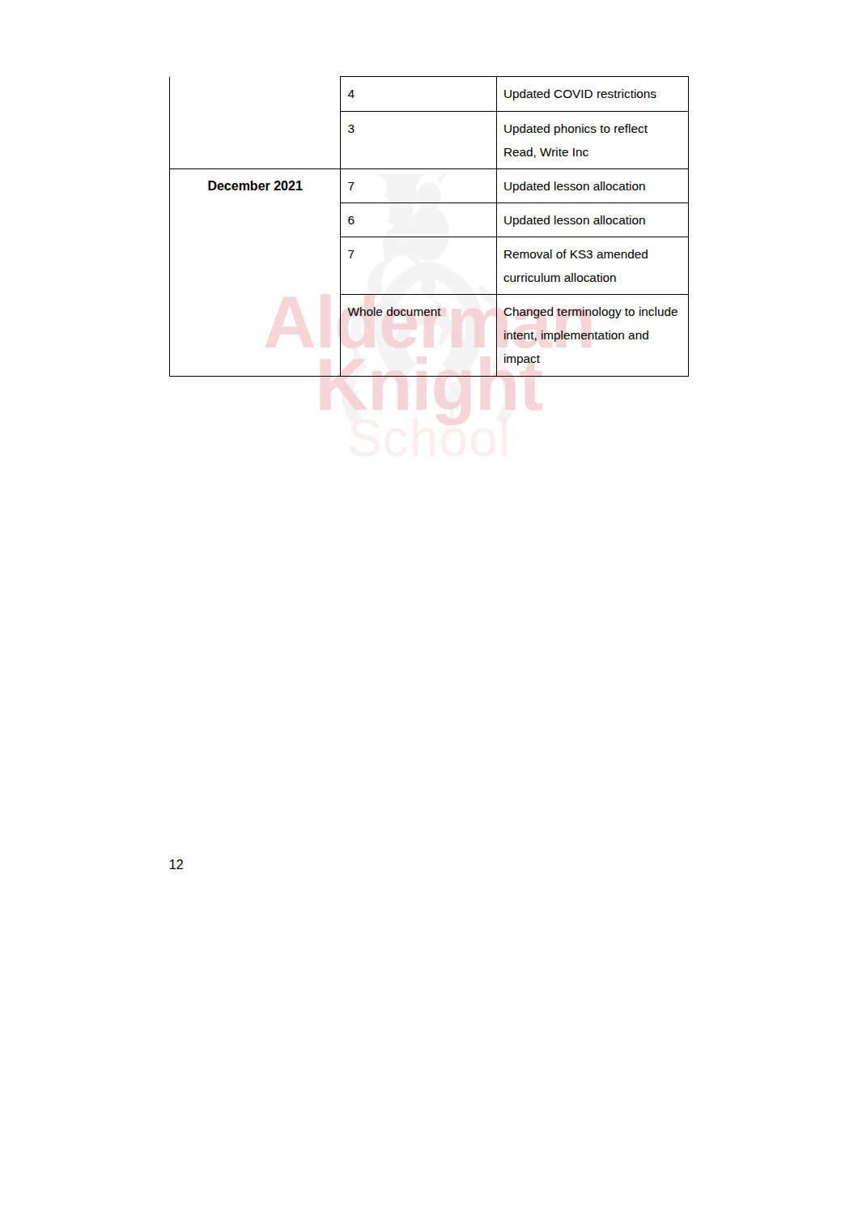Alderman
Knight
School
| | 4 | Updated COVID restrictions |
| 3 | Updated phonics to reflect Read, Write Inc |
| December 2021 | 7 | Updated lesson allocation |
| 6 | Updated lesson allocation |
| 7 | Removal of KS3 amended curriculum allocation |
| Whole document | Changed terminology to include intent, implementation and impact |
12